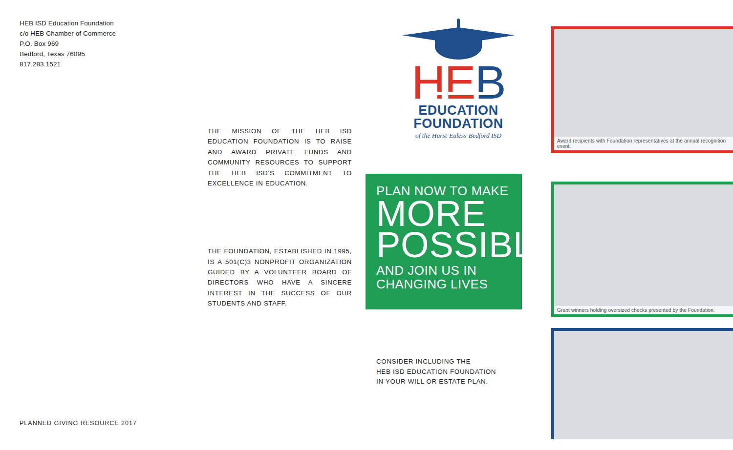HEB ISD Education Foundation
c/o HEB Chamber of Commerce
P.O. Box 969
Bedford, Texas 76095
817.283.1521
The mission of the HEB ISD Education Foundation is to raise and award private funds and community resources to support the HEB ISD’s commitment to excellence in education.
The Foundation, established in 1995, is a 501(c)3 nonprofit organization guided by a volunteer board of directors who have a sincere interest in the success of our students and staff.
HEB
EDUCATION
FOUNDATION
of the Hurst-Euless-Bedford ISD
Award recipients with Foundation representatives at the annual recognition event.
PLAN NOW TO MAKE
MORE
POSSIBLE
AND JOIN US IN
CHANGING LIVES
Grant winners holding oversized checks presented by the Foundation.
Consider including the
HEB ISD Education Foundation
in your will or estate plan.
A corporate donation check presented to the HEB ISD Education Foundation.
Planned Giving Resource 2017